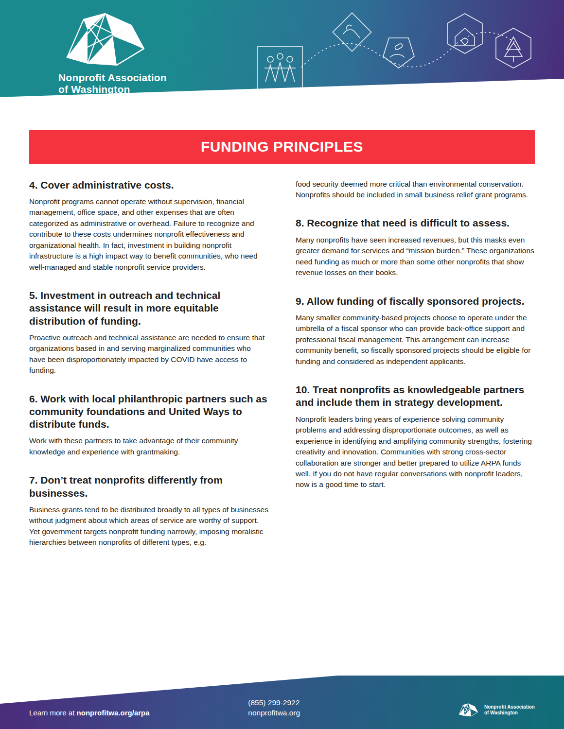Nonprofit Association
of Washington
FUNDING PRINCIPLES
4. Cover administrative costs.
Nonprofit programs cannot operate without supervision, financial management, office space, and other expenses that are often categorized as administrative or overhead. Failure to recognize and contribute to these costs undermines nonprofit effectiveness and organizational health. In fact, investment in building nonprofit infrastructure is a high impact way to benefit communities, who need well-managed and stable nonprofit service providers.
5. Investment in outreach and technical assistance will result in more equitable distribution of funding.
Proactive outreach and technical assistance are needed to ensure that organizations based in and serving marginalized communities who have been disproportionately impacted by COVID have access to funding.
6. Work with local philanthropic partners such as community foundations and United Ways to distribute funds.
Work with these partners to take advantage of their community knowledge and experience with grantmaking.
7. Don’t treat nonprofits differently from businesses.
Business grants tend to be distributed broadly to all types of businesses without judgment about which areas of service are worthy of support. Yet government targets nonprofit funding narrowly, imposing moralistic hierarchies between nonprofits of different types, e.g.
food security deemed more critical than environmental conservation. Nonprofits should be included in small business relief grant programs.
8. Recognize that need is difficult to assess.
Many nonprofits have seen increased revenues, but this masks even greater demand for services and “mission burden.” These organizations need funding as much or more than some other nonprofits that show revenue losses on their books.
9. Allow funding of fiscally sponsored projects.
Many smaller community-based projects choose to operate under the umbrella of a fiscal sponsor who can provide back-office support and professional fiscal management. This arrangement can increase community benefit, so fiscally sponsored projects should be eligible for funding and considered as independent applicants.
10. Treat nonprofits as knowledgeable partners and include them in strategy development.
Nonprofit leaders bring years of experience solving community problems and addressing disproportionate outcomes, as well as experience in identifying and amplifying community strengths, fostering creativity and innovation. Communities with strong cross-sector collaboration are stronger and better prepared to utilize ARPA funds well. If you do not have regular conversations with nonprofit leaders, now is a good time to start.
Learn more at nonprofitwa.org/arpa
(855) 299-2922
nonprofitwa.org
Nonprofit Association
of Washington